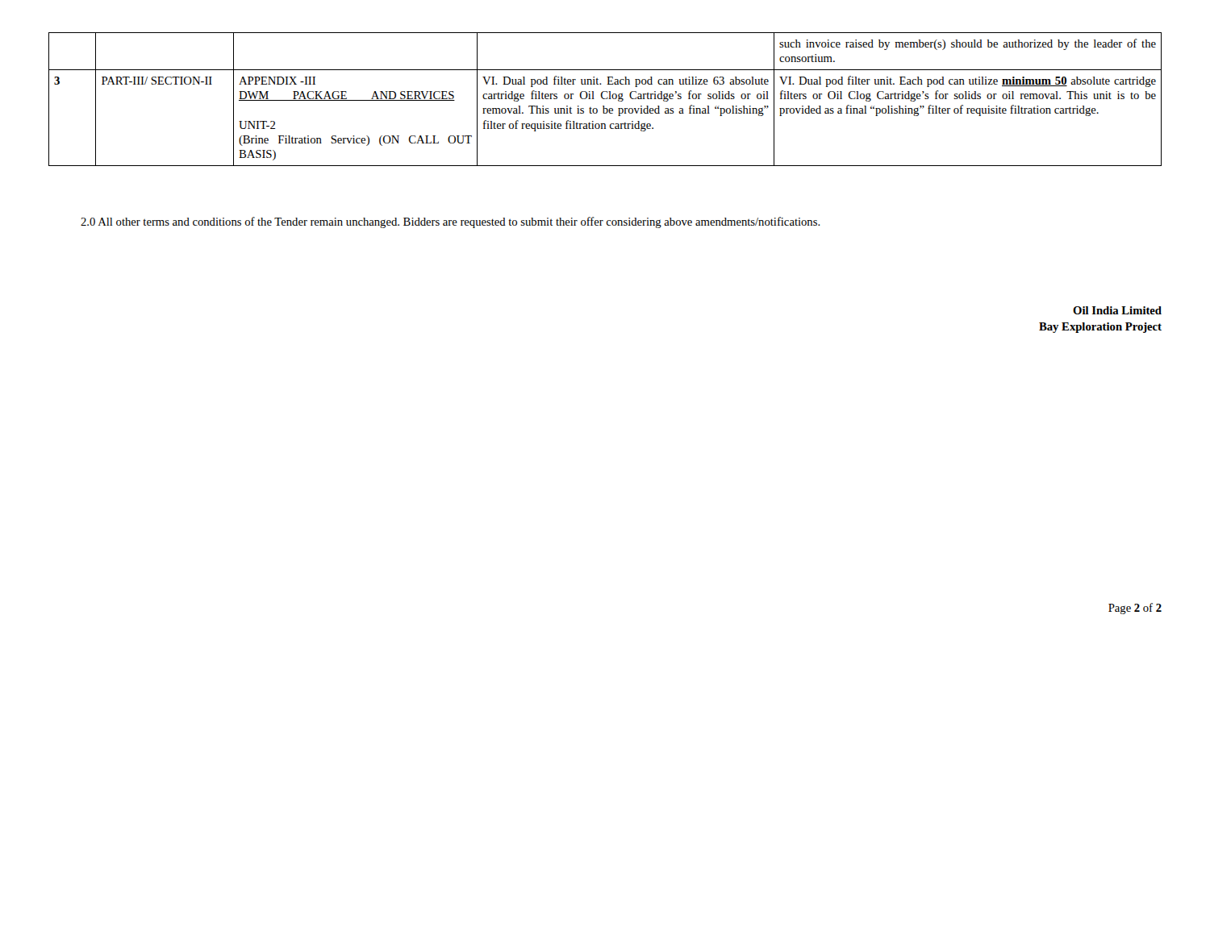| | | | | such invoice raised by member(s) should be authorized by the leader of the consortium. |
| 3 | PART-III/ SECTION-II | APPENDIX -III DWM PACKAGE AND SERVICES UNIT-2 (Brine Filtration Service) (ON CALL OUT BASIS) | VI. Dual pod filter unit. Each pod can utilize 63 absolute cartridge filters or Oil Clog Cartridge’s for solids or oil removal. This unit is to be provided as a final “polishing” filter of requisite filtration cartridge. | VI. Dual pod filter unit. Each pod can utilize minimum 50 absolute cartridge filters or Oil Clog Cartridge’s for solids or oil removal. This unit is to be provided as a final “polishing” filter of requisite filtration cartridge. |
2.0 All other terms and conditions of the Tender remain unchanged. Bidders are requested to submit their offer considering above amendments/notifications.
Oil India Limited
Bay Exploration Project
Page 2 of 2